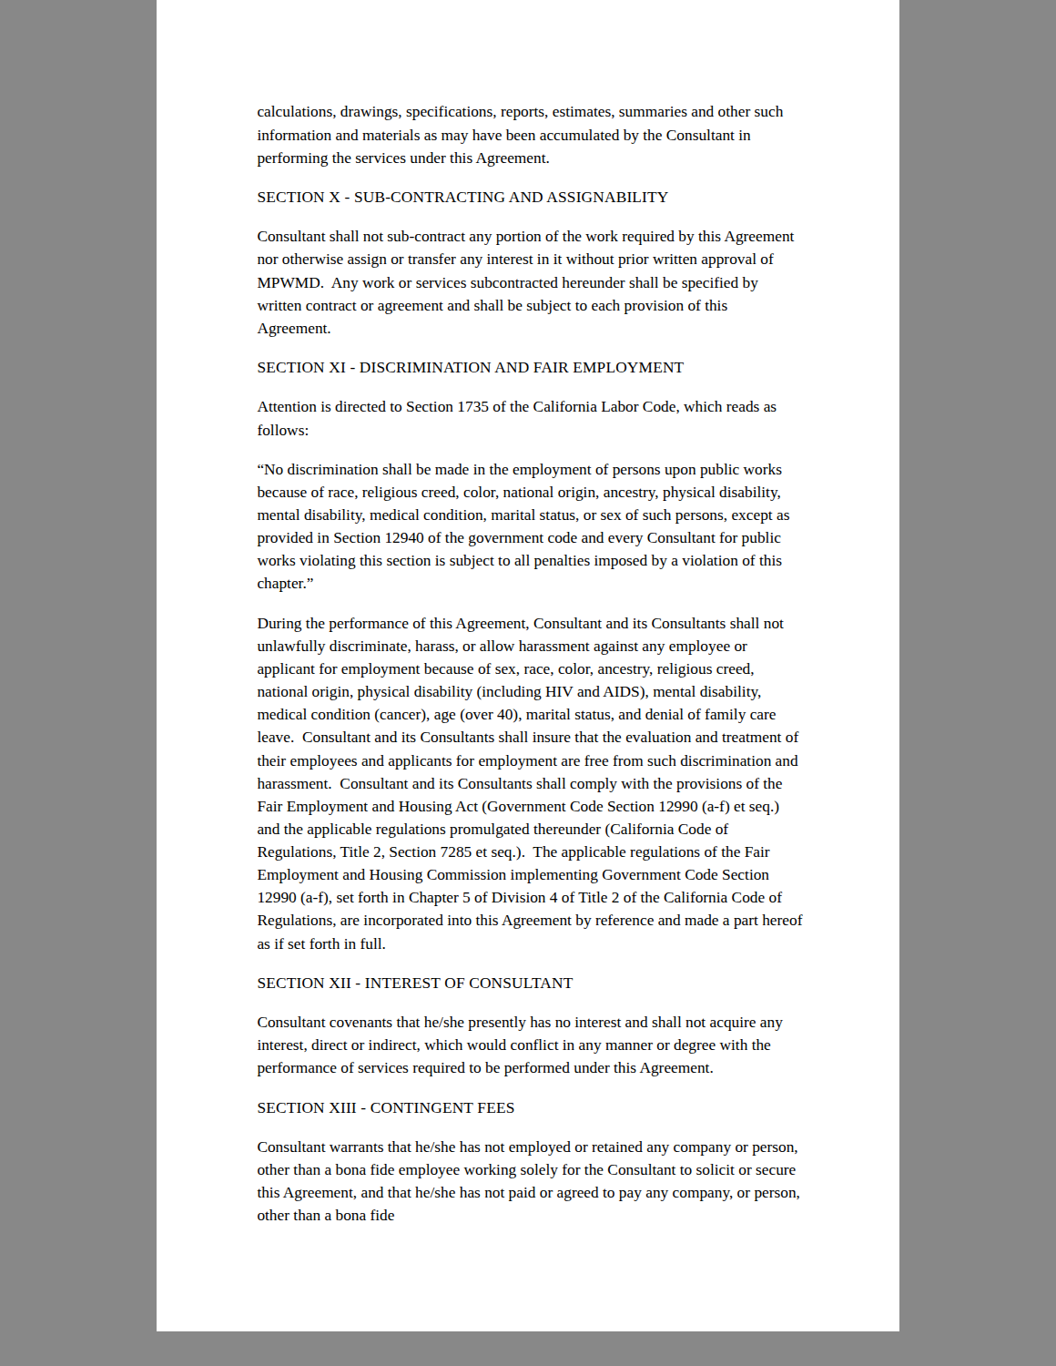calculations, drawings, specifications, reports, estimates, summaries and other such information and materials as may have been accumulated by the Consultant in performing the services under this Agreement.
SECTION X - SUB-CONTRACTING AND ASSIGNABILITY
Consultant shall not sub-contract any portion of the work required by this Agreement nor otherwise assign or transfer any interest in it without prior written approval of MPWMD. Any work or services subcontracted hereunder shall be specified by written contract or agreement and shall be subject to each provision of this Agreement.
SECTION XI - DISCRIMINATION AND FAIR EMPLOYMENT
Attention is directed to Section 1735 of the California Labor Code, which reads as follows:
“No discrimination shall be made in the employment of persons upon public works because of race, religious creed, color, national origin, ancestry, physical disability, mental disability, medical condition, marital status, or sex of such persons, except as provided in Section 12940 of the government code and every Consultant for public works violating this section is subject to all penalties imposed by a violation of this chapter.”
During the performance of this Agreement, Consultant and its Consultants shall not unlawfully discriminate, harass, or allow harassment against any employee or applicant for employment because of sex, race, color, ancestry, religious creed, national origin, physical disability (including HIV and AIDS), mental disability, medical condition (cancer), age (over 40), marital status, and denial of family care leave. Consultant and its Consultants shall insure that the evaluation and treatment of their employees and applicants for employment are free from such discrimination and harassment. Consultant and its Consultants shall comply with the provisions of the Fair Employment and Housing Act (Government Code Section 12990 (a-f) et seq.) and the applicable regulations promulgated thereunder (California Code of Regulations, Title 2, Section 7285 et seq.). The applicable regulations of the Fair Employment and Housing Commission implementing Government Code Section 12990 (a-f), set forth in Chapter 5 of Division 4 of Title 2 of the California Code of Regulations, are incorporated into this Agreement by reference and made a part hereof as if set forth in full.
SECTION XII - INTEREST OF CONSULTANT
Consultant covenants that he/she presently has no interest and shall not acquire any interest, direct or indirect, which would conflict in any manner or degree with the performance of services required to be performed under this Agreement.
SECTION XIII - CONTINGENT FEES
Consultant warrants that he/she has not employed or retained any company or person, other than a bona fide employee working solely for the Consultant to solicit or secure this Agreement, and that he/she has not paid or agreed to pay any company, or person, other than a bona fide